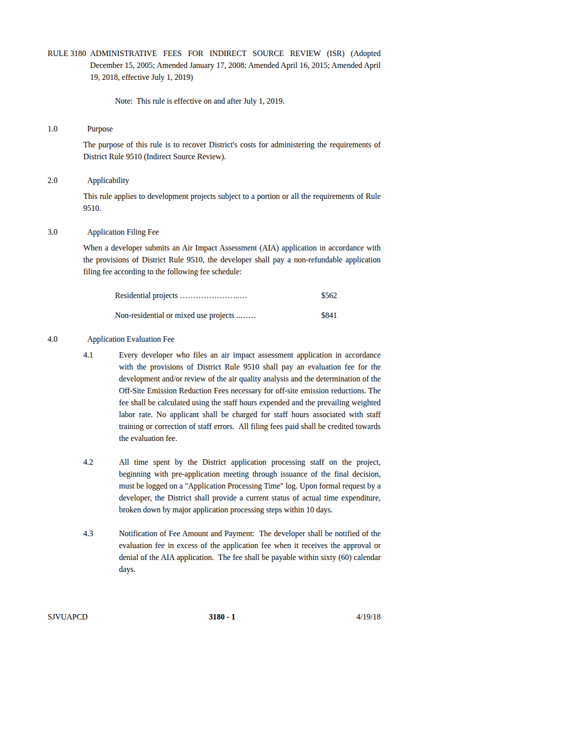RULE 3180
ADMINISTRATIVE FEES FOR INDIRECT SOURCE REVIEW (ISR) (Adopted December 15, 2005; Amended January 17, 2008; Amended April 16, 2015; Amended April 19, 2018, effective July 1, 2019)
Note: This rule is effective on and after July 1, 2019.
1.0
Purpose
The purpose of this rule is to recover District's costs for administering the requirements of District Rule 9510 (Indirect Source Review).
2.0
Applicability
This rule applies to development projects subject to a portion or all the requirements of Rule 9510.
3.0
Application Filing Fee
When a developer submits an Air Impact Assessment (AIA) application in accordance with the provisions of District Rule 9510, the developer shall pay a non-refundable application filing fee according to the following fee schedule:
Residential projects …………………..…
$562
Non-residential or mixed use projects ..……
$841
4.0
Application Evaluation Fee
4.1
Every developer who files an air impact assessment application in accordance with the provisions of District Rule 9510 shall pay an evaluation fee for the development and/or review of the air quality analysis and the determination of the Off-Site Emission Reduction Fees necessary for off-site emission reductions. The fee shall be calculated using the staff hours expended and the prevailing weighted labor rate. No applicant shall be charged for staff hours associated with staff training or correction of staff errors. All filing fees paid shall be credited towards the evaluation fee.
4.2
All time spent by the District application processing staff on the project, beginning with pre-application meeting through issuance of the final decision, must be logged on a "Application Processing Time" log. Upon formal request by a developer, the District shall provide a current status of actual time expenditure, broken down by major application processing steps within 10 days.
4.3
Notification of Fee Amount and Payment: The developer shall be notified of the evaluation fee in excess of the application fee when it receives the approval or denial of the AIA application. The fee shall be payable within sixty (60) calendar days.
SJVUAPCD
3180 - 1
4/19/18